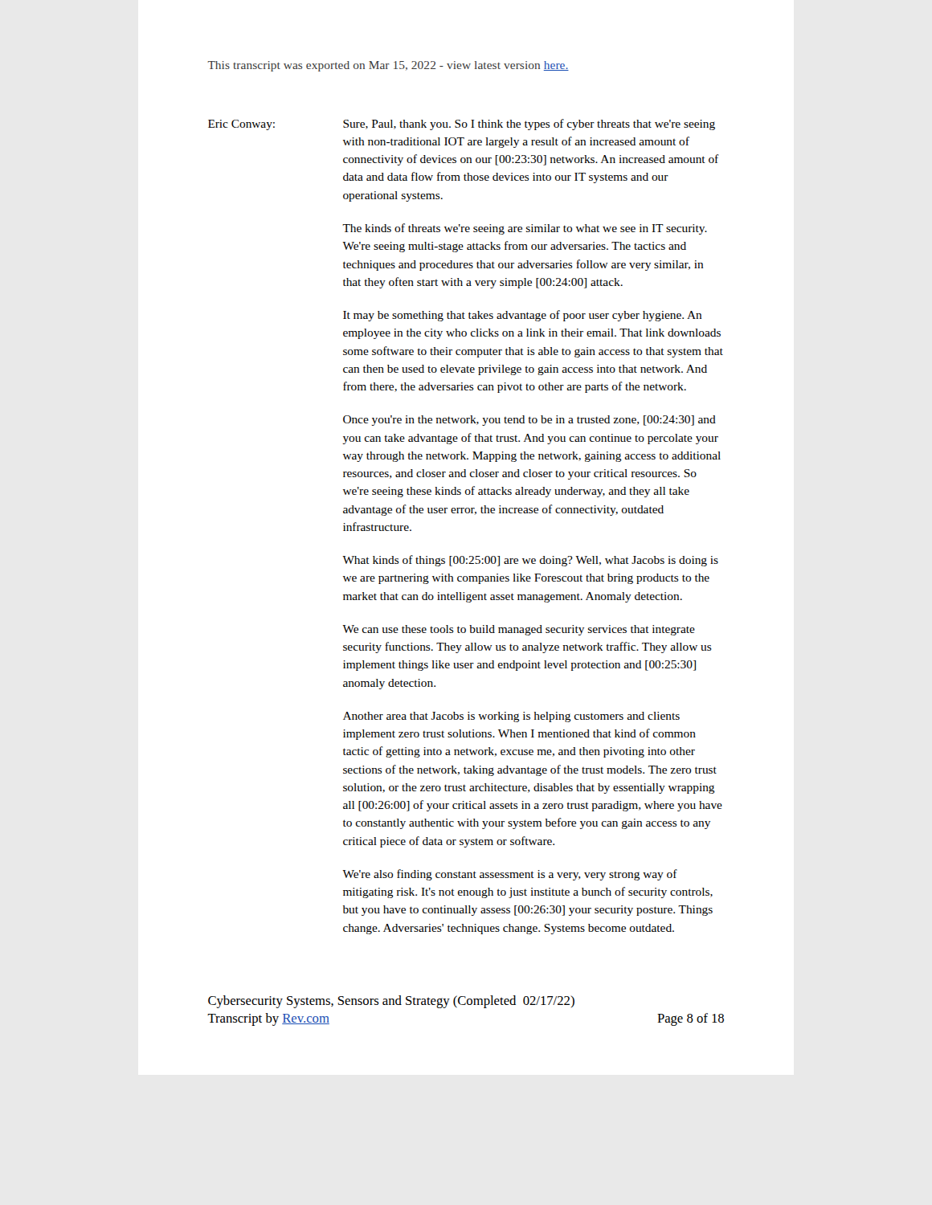This transcript was exported on Mar 15, 2022 - view latest version here.
Eric Conway:
Sure, Paul, thank you. So I think the types of cyber threats that we're seeing with non-traditional IOT are largely a result of an increased amount of connectivity of devices on our [00:23:30] networks. An increased amount of data and data flow from those devices into our IT systems and our operational systems.
The kinds of threats we're seeing are similar to what we see in IT security. We're seeing multi-stage attacks from our adversaries. The tactics and techniques and procedures that our adversaries follow are very similar, in that they often start with a very simple [00:24:00] attack.
It may be something that takes advantage of poor user cyber hygiene. An employee in the city who clicks on a link in their email. That link downloads some software to their computer that is able to gain access to that system that can then be used to elevate privilege to gain access into that network. And from there, the adversaries can pivot to other are parts of the network.
Once you're in the network, you tend to be in a trusted zone, [00:24:30] and you can take advantage of that trust. And you can continue to percolate your way through the network. Mapping the network, gaining access to additional resources, and closer and closer and closer to your critical resources. So we're seeing these kinds of attacks already underway, and they all take advantage of the user error, the increase of connectivity, outdated infrastructure.
What kinds of things [00:25:00] are we doing? Well, what Jacobs is doing is we are partnering with companies like Forescout that bring products to the market that can do intelligent asset management. Anomaly detection.
We can use these tools to build managed security services that integrate security functions. They allow us to analyze network traffic. They allow us implement things like user and endpoint level protection and [00:25:30] anomaly detection.
Another area that Jacobs is working is helping customers and clients implement zero trust solutions. When I mentioned that kind of common tactic of getting into a network, excuse me, and then pivoting into other sections of the network, taking advantage of the trust models. The zero trust solution, or the zero trust architecture, disables that by essentially wrapping all [00:26:00] of your critical assets in a zero trust paradigm, where you have to constantly authentic with your system before you can gain access to any critical piece of data or system or software.
We're also finding constant assessment is a very, very strong way of mitigating risk. It's not enough to just institute a bunch of security controls, but you have to continually assess [00:26:30] your security posture. Things change. Adversaries' techniques change. Systems become outdated.
Cybersecurity Systems, Sensors and Strategy (Completed 02/17/22)
Transcript by Rev.com
Page 8 of 18